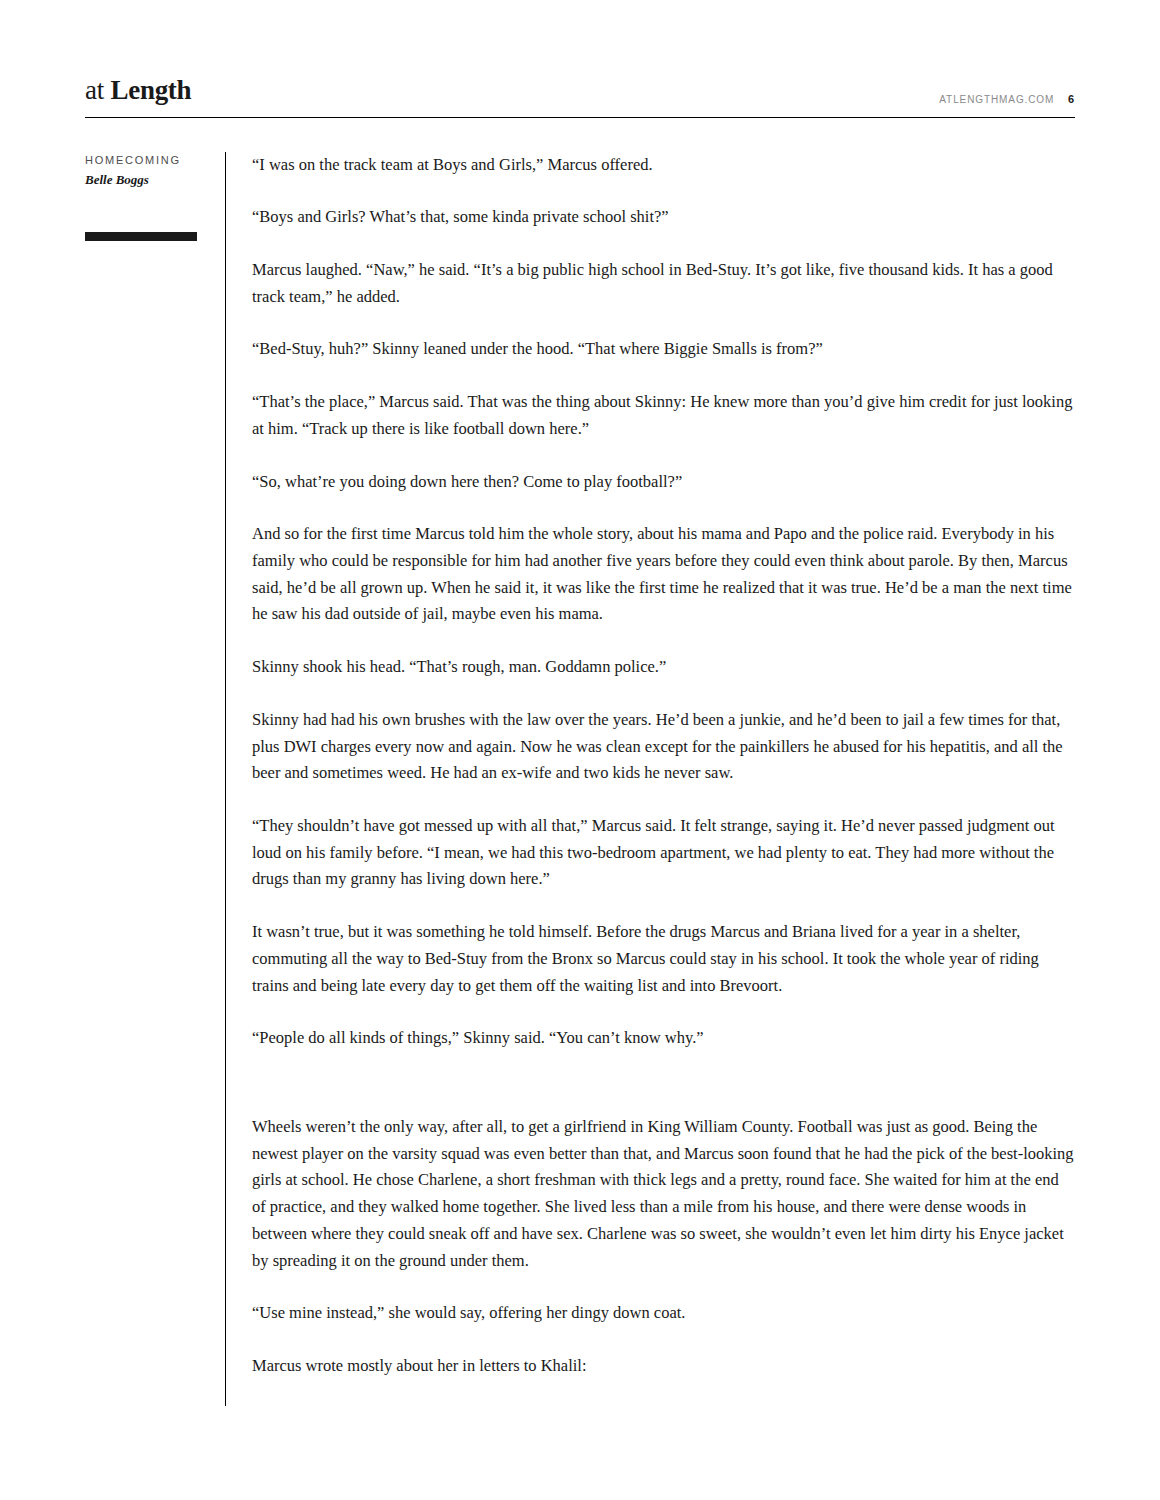at Length
ATLENGTHMAG.COM 6
HOMECOMING
Belle Boggs
“I was on the track team at Boys and Girls,” Marcus offered.
“Boys and Girls? What’s that, some kinda private school shit?”
Marcus laughed. “Naw,” he said. “It’s a big public high school in Bed-Stuy. It’s got like, five thousand kids. It has a good track team,” he added.
“Bed-Stuy, huh?” Skinny leaned under the hood. “That where Biggie Smalls is from?”
“That’s the place,” Marcus said. That was the thing about Skinny: He knew more than you’d give him credit for just looking at him. “Track up there is like football down here.”
“So, what’re you doing down here then? Come to play football?”
And so for the first time Marcus told him the whole story, about his mama and Papo and the police raid. Everybody in his family who could be responsible for him had another five years before they could even think about parole. By then, Marcus said, he’d be all grown up. When he said it, it was like the first time he realized that it was true. He’d be a man the next time he saw his dad outside of jail, maybe even his mama.
Skinny shook his head. “That’s rough, man. Goddamn police.”
Skinny had had his own brushes with the law over the years. He’d been a junkie, and he’d been to jail a few times for that, plus DWI charges every now and again. Now he was clean except for the painkillers he abused for his hepatitis, and all the beer and sometimes weed. He had an ex-wife and two kids he never saw.
“They shouldn’t have got messed up with all that,” Marcus said. It felt strange, saying it. He’d never passed judgment out loud on his family before. “I mean, we had this two-bedroom apartment, we had plenty to eat. They had more without the drugs than my granny has living down here.”
It wasn’t true, but it was something he told himself. Before the drugs Marcus and Briana lived for a year in a shelter, commuting all the way to Bed-Stuy from the Bronx so Marcus could stay in his school. It took the whole year of riding trains and being late every day to get them off the waiting list and into Brevoort.
“People do all kinds of things,” Skinny said. “You can’t know why.”
Wheels weren’t the only way, after all, to get a girlfriend in King William County. Football was just as good. Being the newest player on the varsity squad was even better than that, and Marcus soon found that he had the pick of the best-looking girls at school. He chose Charlene, a short freshman with thick legs and a pretty, round face. She waited for him at the end of practice, and they walked home together. She lived less than a mile from his house, and there were dense woods in between where they could sneak off and have sex. Charlene was so sweet, she wouldn’t even let him dirty his Enyce jacket by spreading it on the ground under them.
“Use mine instead,” she would say, offering her dingy down coat.
Marcus wrote mostly about her in letters to Khalil: